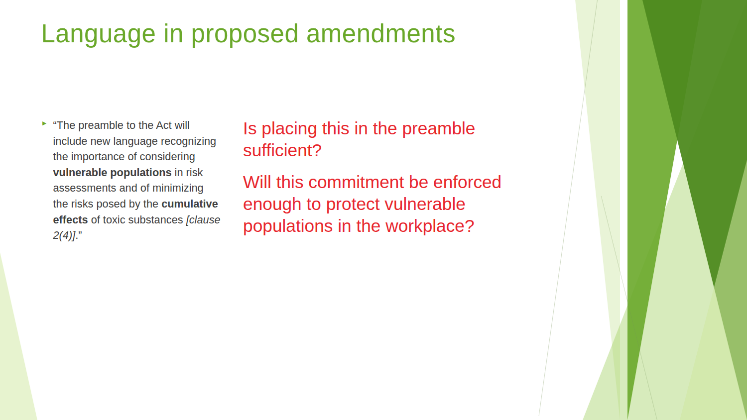Language in proposed amendments
“The preamble to the Act will include new language recognizing the importance of considering vulnerable populations in risk assessments and of minimizing the risks posed by the cumulative effects of toxic substances [clause 2(4)].”
Is placing this in the preamble sufficient?
Will this commitment be enforced enough to protect vulnerable populations in the workplace?